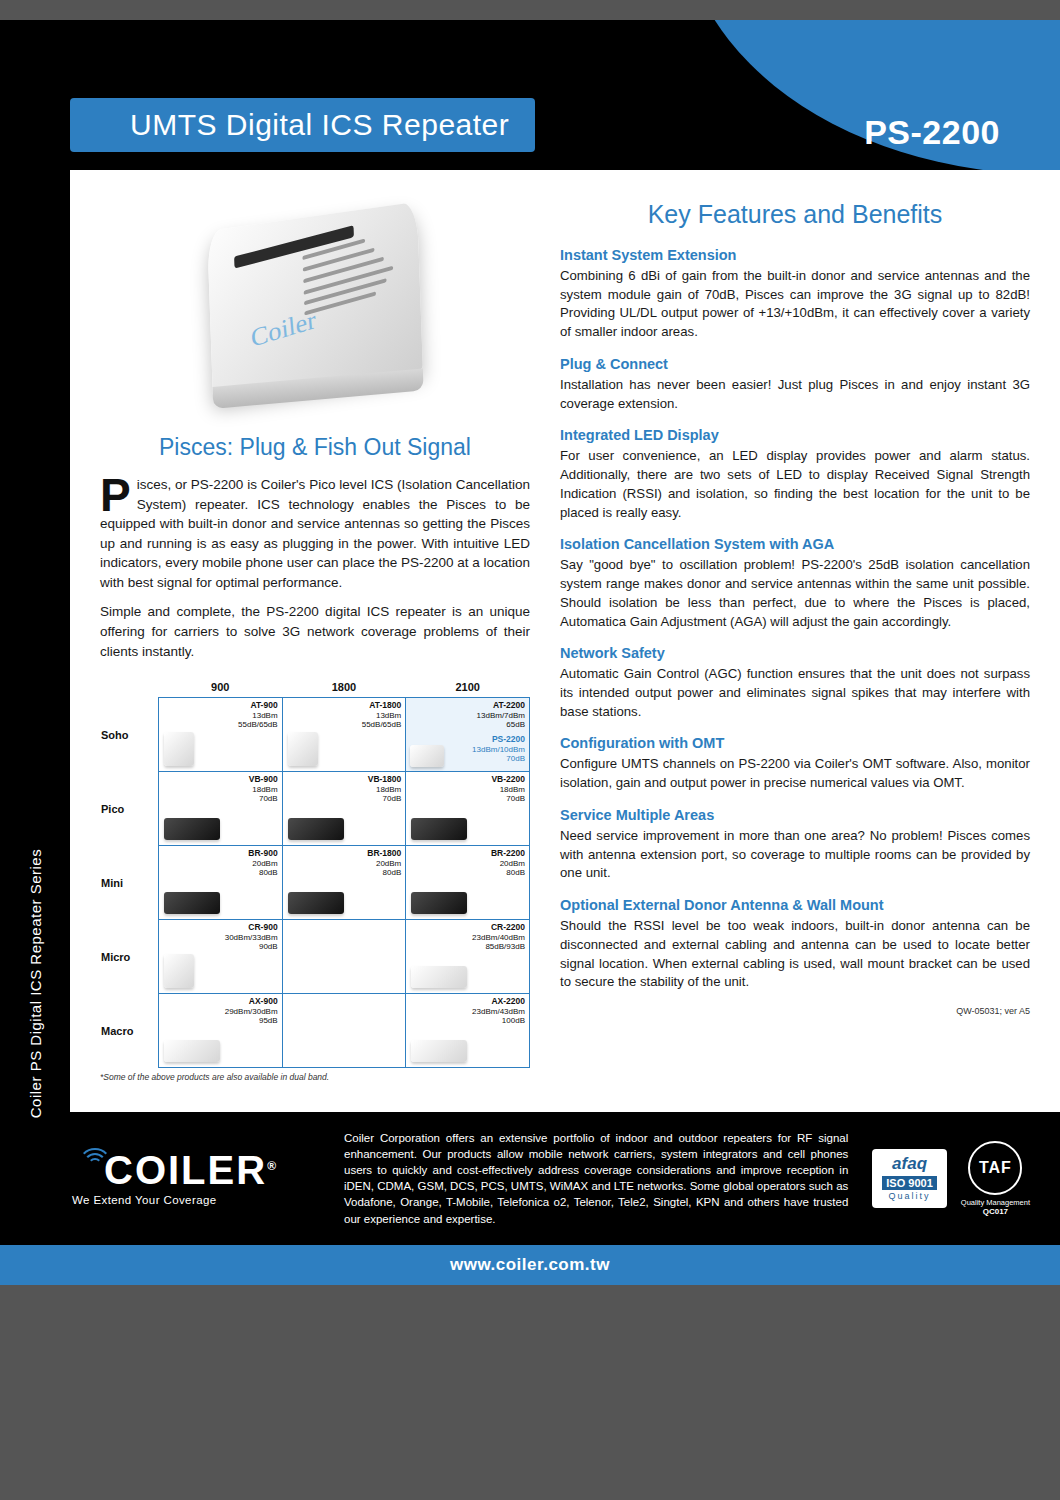UMTS Digital ICS Repeater
PS-2200
Coiler PS Digital ICS Repeater Series
Coiler
Pisces: Plug & Fish Out Signal
Pisces, or PS-2200 is Coiler's Pico level ICS (Isolation Cancellation System) repeater. ICS technology enables the Pisces to be equipped with built-in donor and service antennas so getting the Pisces up and running is as easy as plugging in the power. With intuitive LED indicators, every mobile phone user can place the PS-2200 at a location with best signal for optimal performance.
Simple and complete, the PS-2200 digital ICS repeater is an unique offering for carriers to solve 3G network coverage problems of their clients instantly.
| | 900 | 1800 | 2100 |
| --- | --- | --- | --- |
| Soho | AT-900 13dBm 55dB/65dB | AT-1800 13dBm 55dB/65dB | AT-2200 13dBm/7dBm 65dB PS-2200 13dBm/10dBm 70dB |
| Pico | VB-900 18dBm 70dB | VB-1800 18dBm 70dB | VB-2200 18dBm 70dB |
| Mini | BR-900 20dBm 80dB | BR-1800 20dBm 80dB | BR-2200 20dBm 80dB |
| Micro | CR-900 30dBm/33dBm 90dB | | CR-2200 23dBm/40dBm 85dB/93dB |
| Macro | AX-900 29dBm/30dBm 95dB | | AX-2200 23dBm/43dBm 100dB |
*Some of the above products are also available in dual band.
Key Features and Benefits
Instant System Extension
Combining 6 dBi of gain from the built-in donor and service antennas and the system module gain of 70dB, Pisces can improve the 3G signal up to 82dB! Providing UL/DL output power of +13/+10dBm, it can effectively cover a variety of smaller indoor areas.
Plug & Connect
Installation has never been easier! Just plug Pisces in and enjoy instant 3G coverage extension.
Integrated LED Display
For user convenience, an LED display provides power and alarm status. Additionally, there are two sets of LED to display Received Signal Strength Indication (RSSI) and isolation, so finding the best location for the unit to be placed is really easy.
Isolation Cancellation System with AGA
Say "good bye" to oscillation problem! PS-2200's 25dB isolation cancellation system range makes donor and service antennas within the same unit possible. Should isolation be less than perfect, due to where the Pisces is placed, Automatica Gain Adjustment (AGA) will adjust the gain accordingly.
Network Safety
Automatic Gain Control (AGC) function ensures that the unit does not surpass its intended output power and eliminates signal spikes that may interfere with base stations.
Configuration with OMT
Configure UMTS channels on PS-2200 via Coiler's OMT software. Also, monitor isolation, gain and output power in precise numerical values via OMT.
Service Multiple Areas
Need service improvement in more than one area? No problem! Pisces comes with antenna extension port, so coverage to multiple rooms can be provided by one unit.
Optional External Donor Antenna & Wall Mount
Should the RSSI level be too weak indoors, built-in donor antenna can be disconnected and external cabling and antenna can be used to locate better signal location. When external cabling is used, wall mount bracket can be used to secure the stability of the unit.
QW-05031; ver A5
COILER®
We Extend Your Coverage
Coiler Corporation offers an extensive portfolio of indoor and outdoor repeaters for RF signal enhancement. Our products allow mobile network carriers, system integrators and cell phones users to quickly and cost-effectively address coverage considerations and improve reception in iDEN, CDMA, GSM, DCS, PCS, UMTS, WiMAX and LTE networks. Some global operators such as Vodafone, Orange, T-Mobile, Telefonica o2, Telenor, Tele2, Singtel, KPN and others have trusted our experience and expertise.
afaq
ISO 9001
Quality
TAF
Quality Management
QC017
www.coiler.com.tw